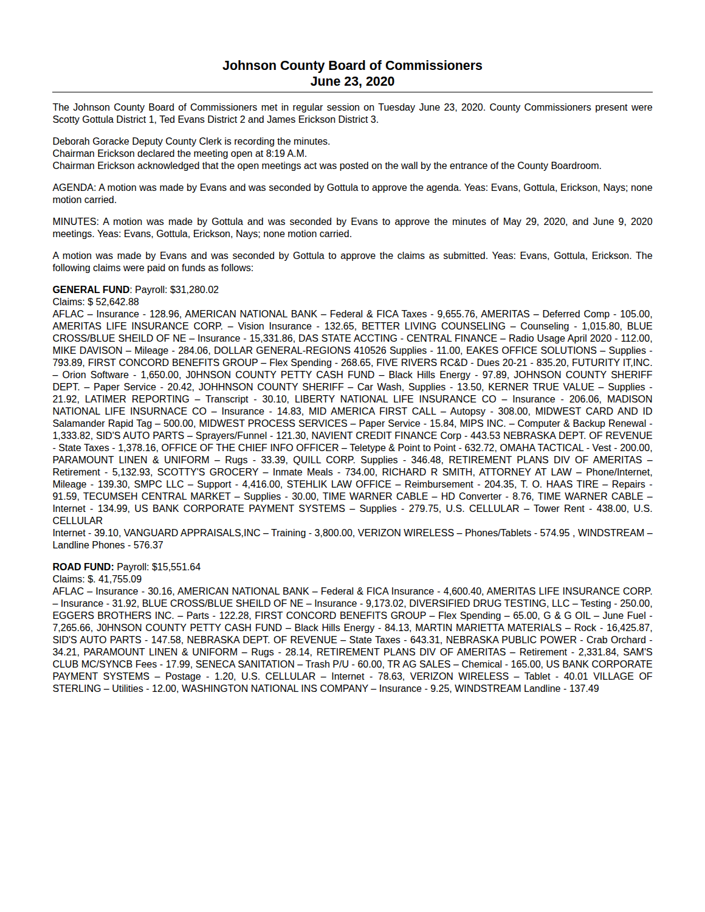Johnson County Board of Commissioners June 23, 2020
The Johnson County Board of Commissioners met in regular session on Tuesday June 23, 2020. County Commissioners present were Scotty Gottula District 1, Ted Evans District 2 and James Erickson District 3.
Deborah Goracke Deputy County Clerk is recording the minutes.
Chairman Erickson declared the meeting open at 8:19 A.M.
Chairman Erickson acknowledged that the open meetings act was posted on the wall by the entrance of the County Boardroom.
AGENDA: A motion was made by Evans and was seconded by Gottula to approve the agenda. Yeas: Evans, Gottula, Erickson, Nays; none motion carried.
MINUTES: A motion was made by Gottula and was seconded by Evans to approve the minutes of May 29, 2020, and June 9, 2020 meetings. Yeas: Evans, Gottula, Erickson, Nays; none motion carried.
A motion was made by Evans and was seconded by Gottula to approve the claims as submitted. Yeas: Evans, Gottula, Erickson. The following claims were paid on funds as follows:
GENERAL FUND: Payroll: $31,280.02
Claims: $ 52,642.88
AFLAC – Insurance - 128.96, AMERICAN NATIONAL BANK – Federal & FICA Taxes - 9,655.76, AMERITAS – Deferred Comp - 105.00, AMERITAS LIFE INSURANCE CORP. – Vision Insurance - 132.65, BETTER LIVING COUNSELING – Counseling - 1,015.80, BLUE CROSS/BLUE SHEILD OF NE – Insurance - 15,331.86, DAS STATE ACCTING - CENTRAL FINANCE – Radio Usage April 2020 - 112.00, MIKE DAVISON – Mileage - 284.06, DOLLAR GENERAL-REGIONS 410526 Supplies - 11.00, EAKES OFFICE SOLUTIONS – Supplies - 793.89, FIRST CONCORD BENEFITS GROUP – Flex Spending - 268.65, FIVE RIVERS RC&D - Dues 20-21 - 835.20, FUTURITY IT,INC. – Orion Software - 1,650.00, J0HNSON COUNTY PETTY CASH FUND – Black Hills Energy - 97.89, JOHNSON COUNTY SHERIFF DEPT. – Paper Service - 20.42, JOHHNSON COUNTY SHERIFF – Car Wash, Supplies - 13.50, KERNER TRUE VALUE – Supplies - 21.92, LATIMER REPORTING – Transcript - 30.10, LIBERTY NATIONAL LIFE INSURANCE CO – Insurance - 206.06, MADISON NATIONAL LIFE INSURNACE CO – Insurance - 14.83, MID AMERICA FIRST CALL – Autopsy - 308.00, MIDWEST CARD AND ID Salamander Rapid Tag – 500.00, MIDWEST PROCESS SERVICES – Paper Service - 15.84, MIPS INC. – Computer & Backup Renewal - 1,333.82, SID'S AUTO PARTS – Sprayers/Funnel - 121.30, NAVIENT CREDIT FINANCE Corp - 443.53 NEBRASKA DEPT. OF REVENUE - State Taxes - 1,378.16, OFFICE OF THE CHIEF INFO OFFICER – Teletype & Point to Point - 632.72, OMAHA TACTICAL - Vest - 200.00, PARAMOUNT LINEN & UNIFORM – Rugs - 33.39, QUILL CORP. Supplies - 346.48, RETIREMENT PLANS DIV OF AMERITAS – Retirement - 5,132.93, SCOTTY'S GROCERY – Inmate Meals - 734.00, RICHARD R SMITH, ATTORNEY AT LAW – Phone/Internet, Mileage - 139.30, SMPC LLC – Support - 4,416.00, STEHLIK LAW OFFICE – Reimbursement - 204.35, T. O. HAAS TIRE – Repairs - 91.59, TECUMSEH CENTRAL MARKET – Supplies - 30.00, TIME WARNER CABLE – HD Converter - 8.76, TIME WARNER CABLE – Internet - 134.99, US BANK CORPORATE PAYMENT SYSTEMS – Supplies - 279.75, U.S. CELLULAR – Tower Rent - 438.00, U.S. CELLULAR
Internet - 39.10, VANGUARD APPRAISALS,INC – Training - 3,800.00, VERIZON WIRELESS – Phones/Tablets - 574.95 , WINDSTREAM – Landline Phones - 576.37
ROAD FUND: Payroll: $15,551.64
Claims: $. 41,755.09
AFLAC – Insurance - 30.16, AMERICAN NATIONAL BANK – Federal & FICA Insurance - 4,600.40, AMERITAS LIFE INSURANCE CORP. – Insurance - 31.92, BLUE CROSS/BLUE SHEILD OF NE – Insurance - 9,173.02, DIVERSIFIED DRUG TESTING, LLC – Testing - 250.00, EGGERS BROTHERS INC. – Parts - 122.28, FIRST CONCORD BENEFITS GROUP – Flex Spending – 65.00, G & G OIL – June Fuel - 7,265.66, J0HNSON COUNTY PETTY CASH FUND – Black Hills Energy - 84.13, MARTIN MARIETTA MATERIALS – Rock - 16,425.87, SID'S AUTO PARTS - 147.58, NEBRASKA DEPT. OF REVENUE – State Taxes - 643.31, NEBRASKA PUBLIC POWER - Crab Orchard - 34.21, PARAMOUNT LINEN & UNIFORM – Rugs - 28.14, RETIREMENT PLANS DIV OF AMERITAS – Retirement - 2,331.84, SAM'S CLUB MC/SYNCB Fees - 17.99, SENECA SANITATION – Trash P/U - 60.00, TR AG SALES – Chemical - 165.00, US BANK CORPORATE PAYMENT SYSTEMS – Postage - 1.20, U.S. CELLULAR – Internet - 78.63, VERIZON WIRELESS – Tablet - 40.01 VILLAGE OF STERLING – Utilities - 12.00, WASHINGTON NATIONAL INS COMPANY – Insurance - 9.25, WINDSTREAM Landline - 137.49